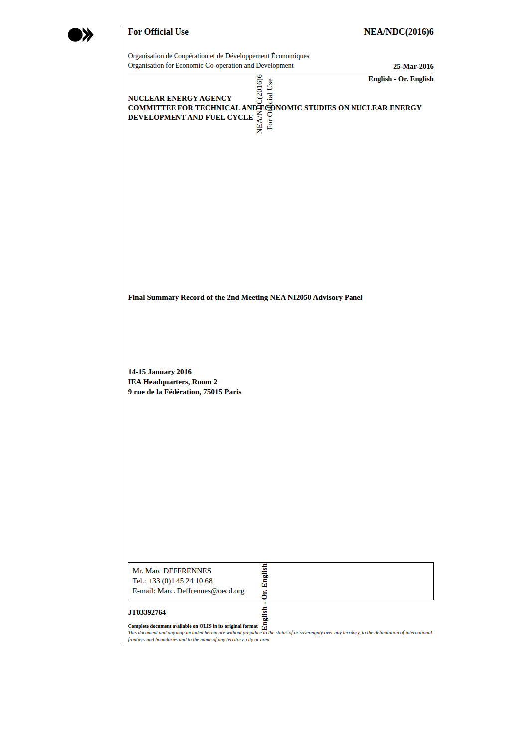NEA/NDC(2016)6
For Official Use
English - Or. English
For Official Use
NEA/NDC(2016)6
Organisation de Coopération et de Développement Économiques
Organisation for Economic Co-operation and Development
25-Mar-2016
English - Or. English
NUCLEAR ENERGY AGENCY
COMMITTEE FOR TECHNICAL AND ECONOMIC STUDIES ON NUCLEAR ENERGY
DEVELOPMENT AND FUEL CYCLE
Final Summary Record of the 2nd Meeting NEA NI2050 Advisory Panel
14-15 January 2016
IEA Headquarters, Room 2
9 rue de la Fédération, 75015 Paris
Mr. Marc DEFFRENNES
Tel.: +33 (0)1 45 24 10 68
E-mail: Marc. Deffrennes@oecd.org
JT03392764
Complete document available on OLIS in its original format
This document and any map included herein are without prejudice to the status of or sovereignty over any territory, to the delimitation of international frontiers and boundaries and to the name of any territory, city or area.